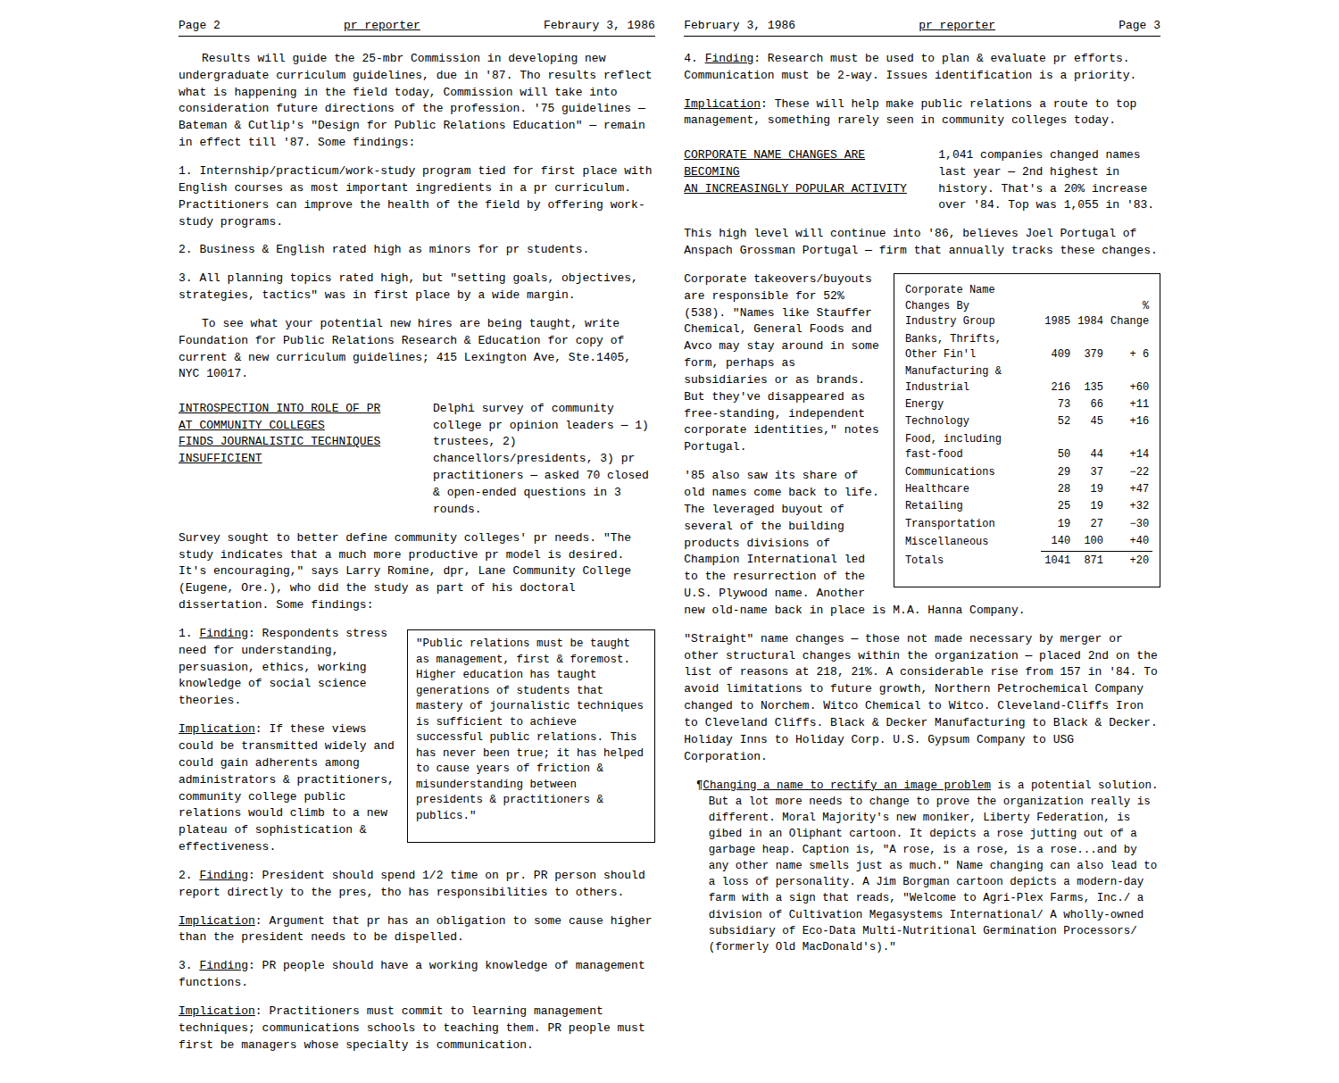Page 2 pr reporter Febraury 3, 1986
Results will guide the 25-mbr Commission in developing new undergraduate curriculum guidelines, due in '87. Tho results reflect what is happening in the field today, Commission will take into consideration future directions of the profession. '75 guidelines — Bateman & Cutlip's "Design for Public Relations Education" — remain in effect till '87. Some findings:
1. Internship/practicum/work-study program tied for first place with English courses as most important ingredients in a pr curriculum. Practitioners can improve the health of the field by offering work-study programs.
2. Business & English rated high as minors for pr students.
3. All planning topics rated high, but "setting goals, objectives, strategies, tactics" was in first place by a wide margin.
To see what your potential new hires are being taught, write Foundation for Public Relations Research & Education for copy of current & new curriculum guidelines; 415 Lexington Ave, Ste.1405, NYC 10017.
INTROSPECTION INTO ROLE OF PR
AT COMMUNITY COLLEGES
FINDS JOURNALISTIC TECHNIQUES INSUFFICIENT
Delphi survey of community college pr opinion leaders — 1) trustees, 2) chancellors/presidents, 3) pr practitioners — asked 70 closed & open-ended questions in 3 rounds.
Survey sought to better define community colleges' pr needs. "The study indicates that a much more productive pr model is desired. It's encouraging," says Larry Romine, dpr, Lane Community College (Eugene, Ore.), who did the study as part of his doctoral dissertation. Some findings:
"Public relations must be taught as management, first & foremost. Higher education has taught generations of students that mastery of journalistic techniques is sufficient to achieve successful public relations. This has never been true; it has helped to cause years of friction & misunderstanding between presidents & practitioners & publics."
1. Finding: Respondents stress need for understanding, persuasion, ethics, working knowledge of social science theories.
Implication: If these views could be transmitted widely and could gain adherents among administrators & practitioners, community college public relations would climb to a new plateau of sophistication & effectiveness.
2. Finding: President should spend 1/2 time on pr. PR person should report directly to the pres, tho has responsibilities to others.
Implication: Argument that pr has an obligation to some cause higher than the president needs to be dispelled.
3. Finding: PR people should have a working knowledge of management functions.
Implication: Practitioners must commit to learning management techniques; communications schools to teaching them. PR people must first be managers whose specialty is communication.
February 3, 1986 pr reporter Page 3
4. Finding: Research must be used to plan & evaluate pr efforts. Communication must be 2-way. Issues identification is a priority.
Implication: These will help make public relations a route to top management, something rarely seen in community colleges today.
CORPORATE NAME CHANGES ARE BECOMING
AN INCREASINGLY POPULAR ACTIVITY
1,041 companies changed names last year — 2nd highest in history. That's a 20% increase over '84. Top was 1,055 in '83.
This high level will continue into '86, believes Joel Portugal of Anspach Grossman Portugal — firm that annually tracks these changes.
| Corporate Name Changes By Industry Group | 1985 | 1984 | % Change |
| --- | --- | --- | --- |
| Banks, Thrifts, Other Fin'l | 409 | 379 | + 6 |
| Manufacturing & Industrial | 216 | 135 | +60 |
| Energy | 73 | 66 | +11 |
| Technology | 52 | 45 | +16 |
| Food, including fast-food | 50 | 44 | +14 |
| Communications | 29 | 37 | −22 |
| Healthcare | 28 | 19 | +47 |
| Retailing | 25 | 19 | +32 |
| Transportation | 19 | 27 | −30 |
| Miscellaneous | 140 | 100 | +40 |
| Totals | 1041 | 871 | +20 |
Corporate takeovers/buyouts are responsible for 52% (538). "Names like Stauffer Chemical, General Foods and Avco may stay around in some form, perhaps as subsidiaries or as brands. But they've disappeared as free-standing, independent corporate identities," notes Portugal.
'85 also saw its share of old names come back to life. The leveraged buyout of several of the building products divisions of Champion International led to the resurrection of the U.S. Plywood name. Another new old-name back in place is M.A. Hanna Company.
"Straight" name changes — those not made necessary by merger or other structural changes within the organization — placed 2nd on the list of reasons at 218, 21%. A considerable rise from 157 in '84. To avoid limitations to future growth, Northern Petrochemical Company changed to Norchem. Witco Chemical to Witco. Cleveland-Cliffs Iron to Cleveland Cliffs. Black & Decker Manufacturing to Black & Decker. Holiday Inns to Holiday Corp. U.S. Gypsum Company to USG Corporation.
¶Changing a name to rectify an image problem is a potential solution. But a lot more needs to change to prove the organization really is different. Moral Majority's new moniker, Liberty Federation, is gibed in an Oliphant cartoon. It depicts a rose jutting out of a garbage heap. Caption is, "A rose, is a rose, is a rose...and by any other name smells just as much." Name changing can also lead to a loss of personality. A Jim Borgman cartoon depicts a modern-day farm with a sign that reads, "Welcome to Agri-Plex Farms, Inc./ a division of Cultivation Megasystems International/ A wholly-owned subsidiary of Eco-Data Multi-Nutritional Germination Processors/ (formerly Old MacDonald's)."